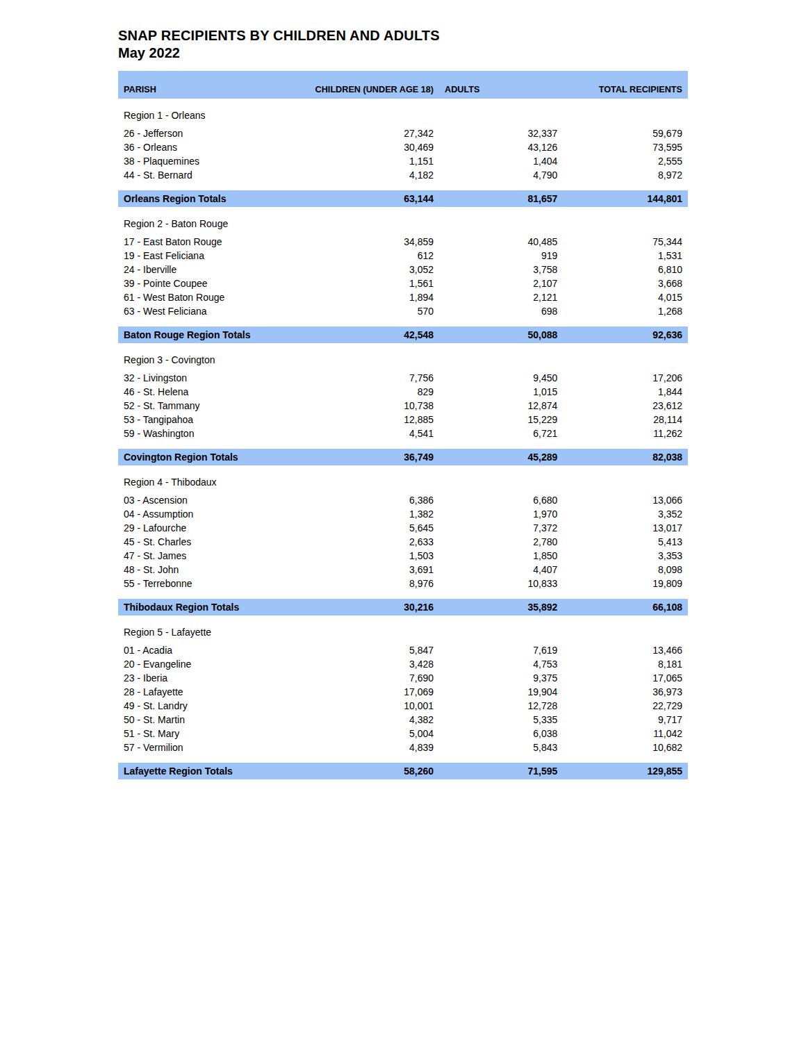SNAP RECIPIENTS BY CHILDREN AND ADULTS
May 2022
| PARISH | CHILDREN (UNDER AGE 18) | ADULTS | TOTAL RECIPIENTS |
| --- | --- | --- | --- |
| Region 1 - Orleans | | | |
| 26 - Jefferson | 27,342 | 32,337 | 59,679 |
| 36 - Orleans | 30,469 | 43,126 | 73,595 |
| 38 - Plaquemines | 1,151 | 1,404 | 2,555 |
| 44 - St. Bernard | 4,182 | 4,790 | 8,972 |
| Orleans Region Totals | 63,144 | 81,657 | 144,801 |
| Region 2 - Baton Rouge | | | |
| 17 - East Baton Rouge | 34,859 | 40,485 | 75,344 |
| 19 - East Feliciana | 612 | 919 | 1,531 |
| 24 - Iberville | 3,052 | 3,758 | 6,810 |
| 39 - Pointe Coupee | 1,561 | 2,107 | 3,668 |
| 61 - West Baton Rouge | 1,894 | 2,121 | 4,015 |
| 63 - West Feliciana | 570 | 698 | 1,268 |
| Baton Rouge Region Totals | 42,548 | 50,088 | 92,636 |
| Region 3 - Covington | | | |
| 32 - Livingston | 7,756 | 9,450 | 17,206 |
| 46 - St. Helena | 829 | 1,015 | 1,844 |
| 52 - St. Tammany | 10,738 | 12,874 | 23,612 |
| 53 - Tangipahoa | 12,885 | 15,229 | 28,114 |
| 59 - Washington | 4,541 | 6,721 | 11,262 |
| Covington Region Totals | 36,749 | 45,289 | 82,038 |
| Region 4 - Thibodaux | | | |
| 03 - Ascension | 6,386 | 6,680 | 13,066 |
| 04 - Assumption | 1,382 | 1,970 | 3,352 |
| 29 - Lafourche | 5,645 | 7,372 | 13,017 |
| 45 - St. Charles | 2,633 | 2,780 | 5,413 |
| 47 - St. James | 1,503 | 1,850 | 3,353 |
| 48 - St. John | 3,691 | 4,407 | 8,098 |
| 55 - Terrebonne | 8,976 | 10,833 | 19,809 |
| Thibodaux Region Totals | 30,216 | 35,892 | 66,108 |
| Region 5 - Lafayette | | | |
| 01 - Acadia | 5,847 | 7,619 | 13,466 |
| 20 - Evangeline | 3,428 | 4,753 | 8,181 |
| 23 - Iberia | 7,690 | 9,375 | 17,065 |
| 28 - Lafayette | 17,069 | 19,904 | 36,973 |
| 49 - St. Landry | 10,001 | 12,728 | 22,729 |
| 50 - St. Martin | 4,382 | 5,335 | 9,717 |
| 51 - St. Mary | 5,004 | 6,038 | 11,042 |
| 57 - Vermilion | 4,839 | 5,843 | 10,682 |
| Lafayette Region Totals | 58,260 | 71,595 | 129,855 |